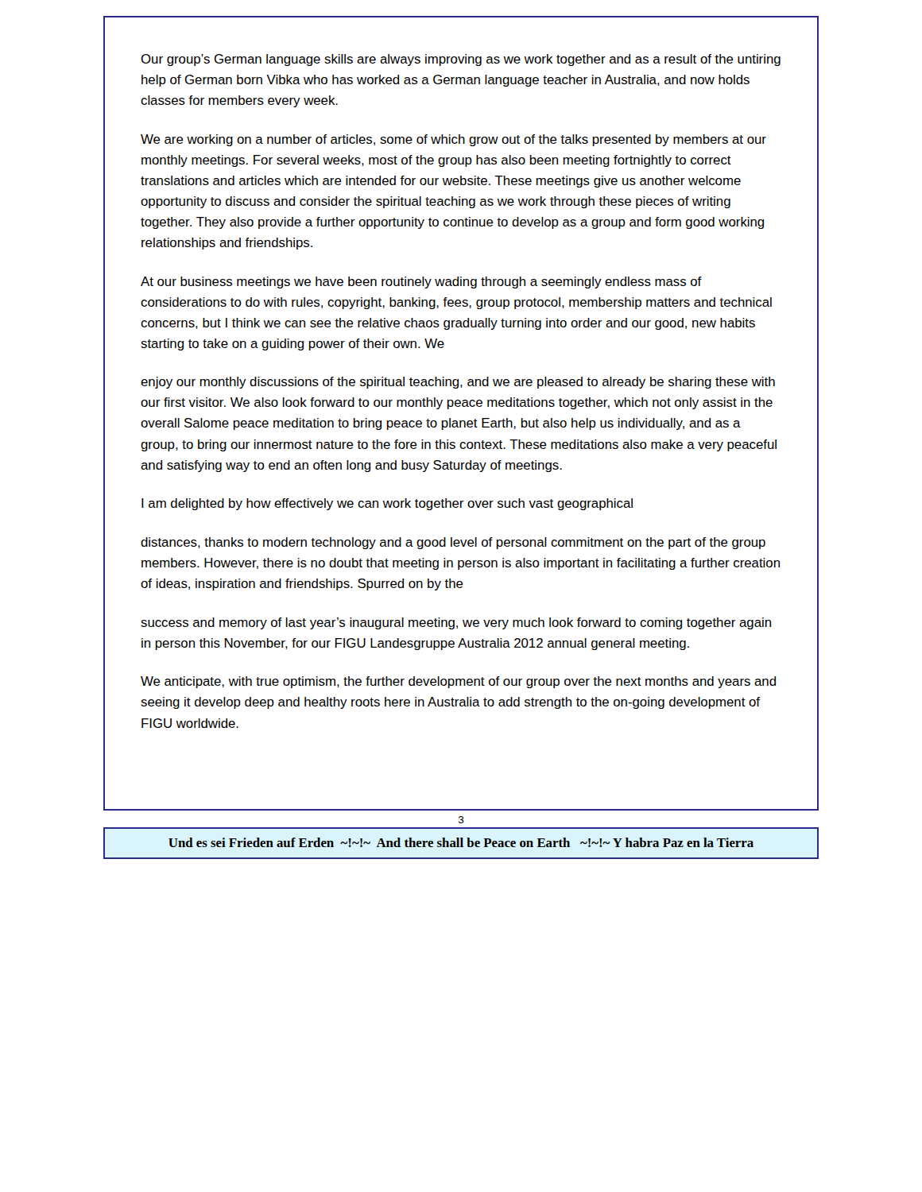Our group’s German language skills are always improving as we work together and as a result of the untiring help of German born Vibka who has worked as a German language teacher in Australia, and now holds classes for members every week.
We are working on a number of articles, some of which grow out of the talks presented by members at our monthly meetings. For several weeks, most of the group has also been meeting fortnightly to correct translations and articles which are intended for our website. These meetings give us another welcome opportunity to discuss and consider the spiritual teaching as we work through these pieces of writing together. They also provide a further opportunity to continue to develop as a group and form good working relationships and friendships.
At our business meetings we have been routinely wading through a seemingly endless mass of considerations to do with rules, copyright, banking, fees, group protocol, membership matters and technical concerns, but I think we can see the relative chaos gradually turning into order and our good, new habits starting to take on a guiding power of their own. We
enjoy our monthly discussions of the spiritual teaching, and we are pleased to already be sharing these with our first visitor. We also look forward to our monthly peace meditations together, which not only assist in the overall Salome peace meditation to bring peace to planet Earth, but also help us individually, and as a group, to bring our innermost nature to the fore in this context. These meditations also make a very peaceful and satisfying way to end an often long and busy Saturday of meetings.
I am delighted by how effectively we can work together over such vast geographical
distances, thanks to modern technology and a good level of personal commitment on the part of the group members. However, there is no doubt that meeting in person is also important in facilitating a further creation of ideas, inspiration and friendships. Spurred on by the
success and memory of last year’s inaugural meeting, we very much look forward to coming together again in person this November, for our FIGU Landesgruppe Australia 2012 annual general meeting.
We anticipate, with true optimism, the further development of our group over the next months and years and seeing it develop deep and healthy roots here in Australia to add strength to the on-going development of FIGU worldwide.
3
Und es sei Frieden auf Erden ~!~!~ And there shall be Peace on Earth ~!~!~ Y habra Paz en la Tierra